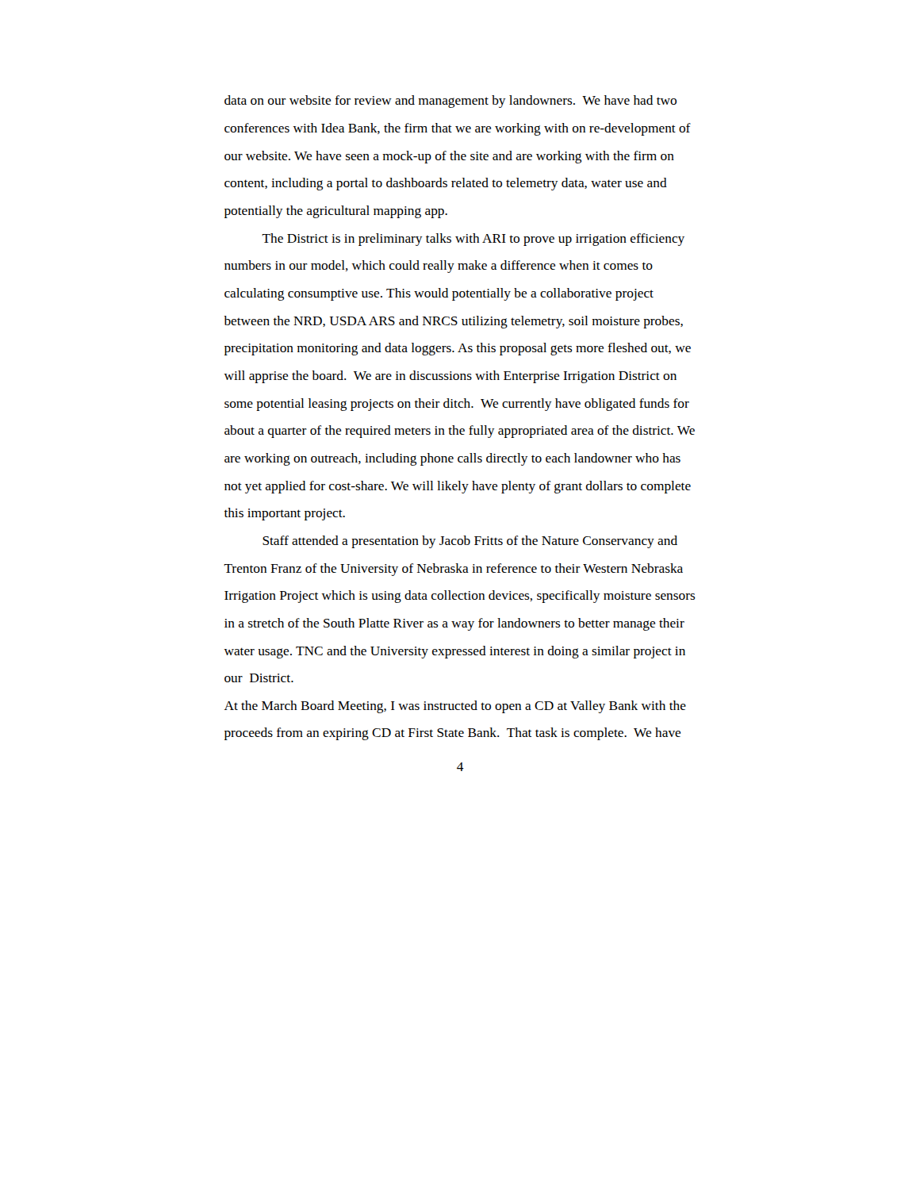data on our website for review and management by landowners. We have had two conferences with Idea Bank, the firm that we are working with on re-development of our website. We have seen a mock-up of the site and are working with the firm on content, including a portal to dashboards related to telemetry data, water use and potentially the agricultural mapping app.
The District is in preliminary talks with ARI to prove up irrigation efficiency numbers in our model, which could really make a difference when it comes to calculating consumptive use. This would potentially be a collaborative project between the NRD, USDA ARS and NRCS utilizing telemetry, soil moisture probes, precipitation monitoring and data loggers. As this proposal gets more fleshed out, we will apprise the board. We are in discussions with Enterprise Irrigation District on some potential leasing projects on their ditch. We currently have obligated funds for about a quarter of the required meters in the fully appropriated area of the district. We are working on outreach, including phone calls directly to each landowner who has not yet applied for cost-share. We will likely have plenty of grant dollars to complete this important project.
Staff attended a presentation by Jacob Fritts of the Nature Conservancy and Trenton Franz of the University of Nebraska in reference to their Western Nebraska Irrigation Project which is using data collection devices, specifically moisture sensors in a stretch of the South Platte River as a way for landowners to better manage their water usage. TNC and the University expressed interest in doing a similar project in our District.
At the March Board Meeting, I was instructed to open a CD at Valley Bank with the proceeds from an expiring CD at First State Bank. That task is complete. We have
4